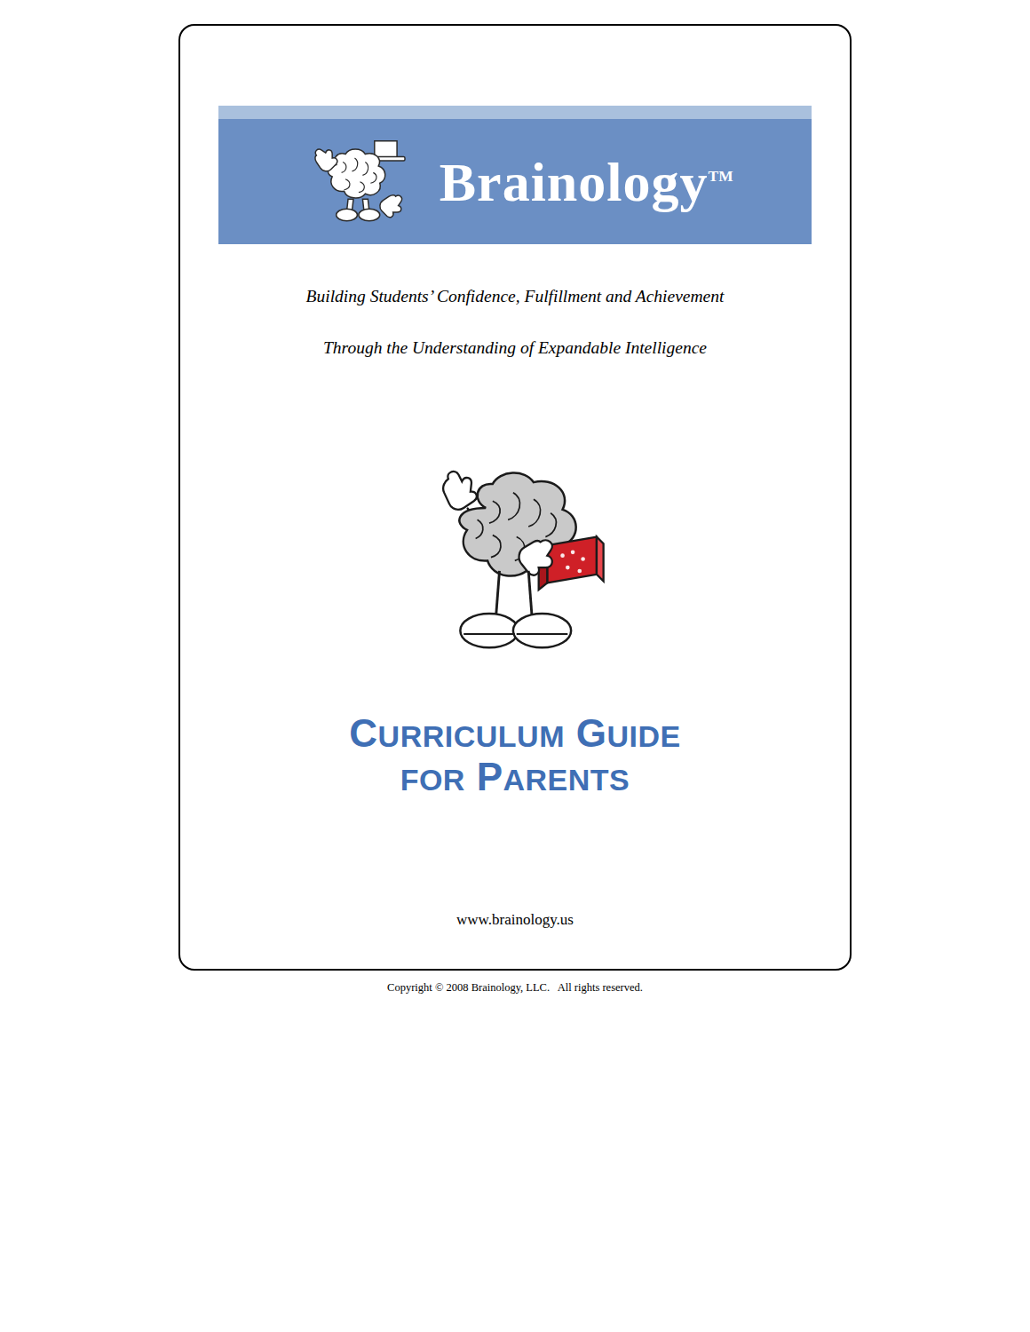BrainologyTM
Building Students’ Confidence, Fulfillment and Achievement
Through the Understanding of Expandable Intelligence
CURRICULUM GUIDE FOR PARENTS
www.brainology.us
Copyright © 2008 Brainology, LLC. All rights reserved.